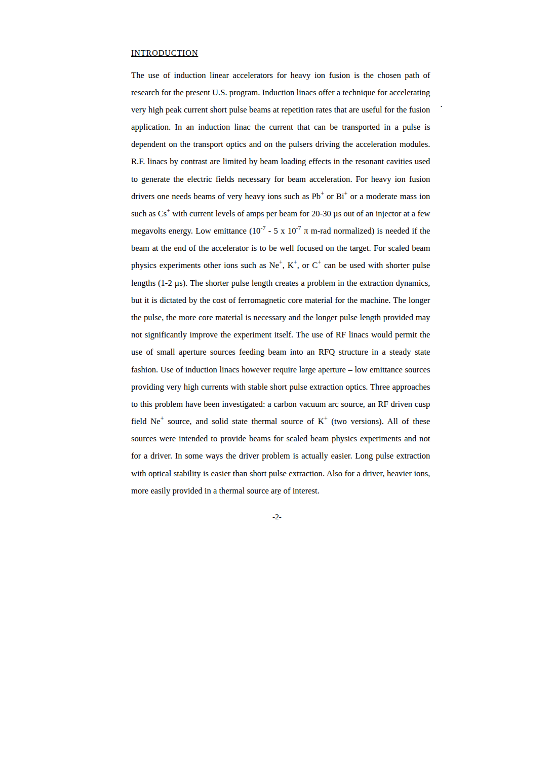INTRODUCTION
The use of induction linear accelerators for heavy ion fusion is the chosen path of research for the present U.S. program. Induction linacs offer a technique for accelerating very high peak current short pulse beams at repetition rates that are useful for the fusion application. In an induction linac the current that can be transported in a pulse is dependent on the transport optics and on the pulsers driving the acceleration modules. R.F. linacs by contrast are limited by beam loading effects in the resonant cavities used to generate the electric fields necessary for beam acceleration. For heavy ion fusion drivers one needs beams of very heavy ions such as Pb+ or Bi+ or a moderate mass ion such as Cs+ with current levels of amps per beam for 20-30 µs out of an injector at a few megavolts energy. Low emittance (10-7 - 5 x 10-7 π m-rad normalized) is needed if the beam at the end of the accelerator is to be well focused on the target. For scaled beam physics experiments other ions such as Ne+, K+, or C+ can be used with shorter pulse lengths (1-2 µs). The shorter pulse length creates a problem in the extraction dynamics, but it is dictated by the cost of ferromagnetic core material for the machine. The longer the pulse, the more core material is necessary and the longer pulse length provided may not significantly improve the experiment itself. The use of RF linacs would permit the use of small aperture sources feeding beam into an RFQ structure in a steady state fashion. Use of induction linacs however require large aperture – low emittance sources providing very high currents with stable short pulse extraction optics. Three approaches to this problem have been investigated: a carbon vacuum arc source, an RF driven cusp field Ne+ source, and solid state thermal source of K+ (two versions). All of these sources were intended to provide beams for scaled beam physics experiments and not for a driver. In some ways the driver problem is actually easier. Long pulse extraction with optical stability is easier than short pulse extraction. Also for a driver, heavier ions, more easily provided in a thermal source are of interest.
. .
-2-